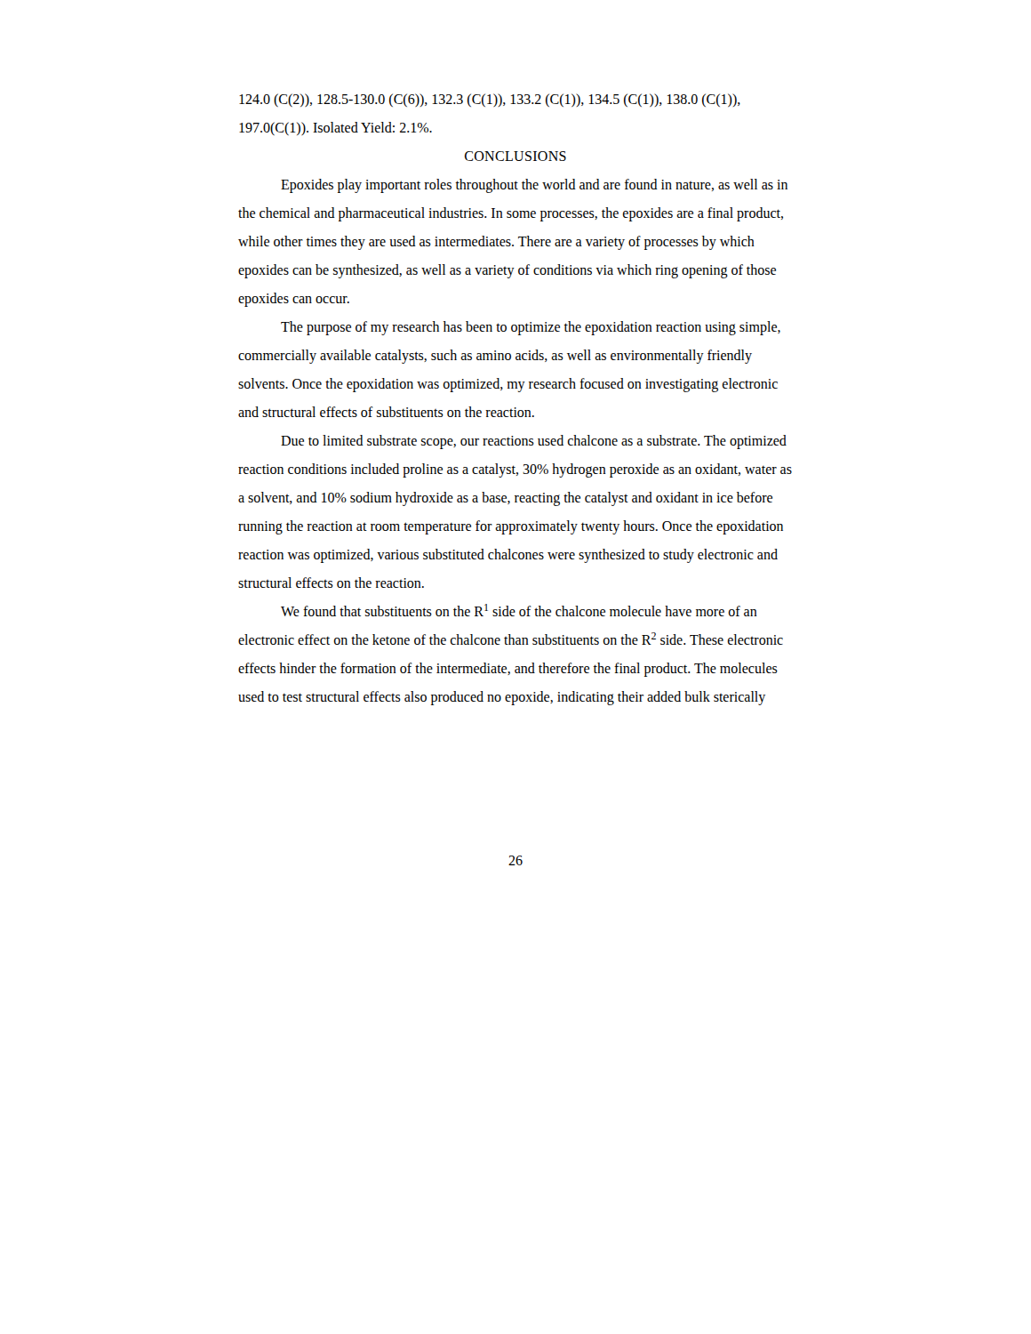124.0 (C(2)), 128.5-130.0 (C(6)), 132.3 (C(1)), 133.2 (C(1)), 134.5 (C(1)), 138.0 (C(1)),
197.0(C(1)). Isolated Yield: 2.1%.
CONCLUSIONS
Epoxides play important roles throughout the world and are found in nature, as well as in the chemical and pharmaceutical industries. In some processes, the epoxides are a final product, while other times they are used as intermediates. There are a variety of processes by which epoxides can be synthesized, as well as a variety of conditions via which ring opening of those epoxides can occur.
The purpose of my research has been to optimize the epoxidation reaction using simple, commercially available catalysts, such as amino acids, as well as environmentally friendly solvents. Once the epoxidation was optimized, my research focused on investigating electronic and structural effects of substituents on the reaction.
Due to limited substrate scope, our reactions used chalcone as a substrate. The optimized reaction conditions included proline as a catalyst, 30% hydrogen peroxide as an oxidant, water as a solvent, and 10% sodium hydroxide as a base, reacting the catalyst and oxidant in ice before running the reaction at room temperature for approximately twenty hours. Once the epoxidation reaction was optimized, various substituted chalcones were synthesized to study electronic and structural effects on the reaction.
We found that substituents on the R1 side of the chalcone molecule have more of an electronic effect on the ketone of the chalcone than substituents on the R2 side. These electronic effects hinder the formation of the intermediate, and therefore the final product. The molecules used to test structural effects also produced no epoxide, indicating their added bulk sterically
26